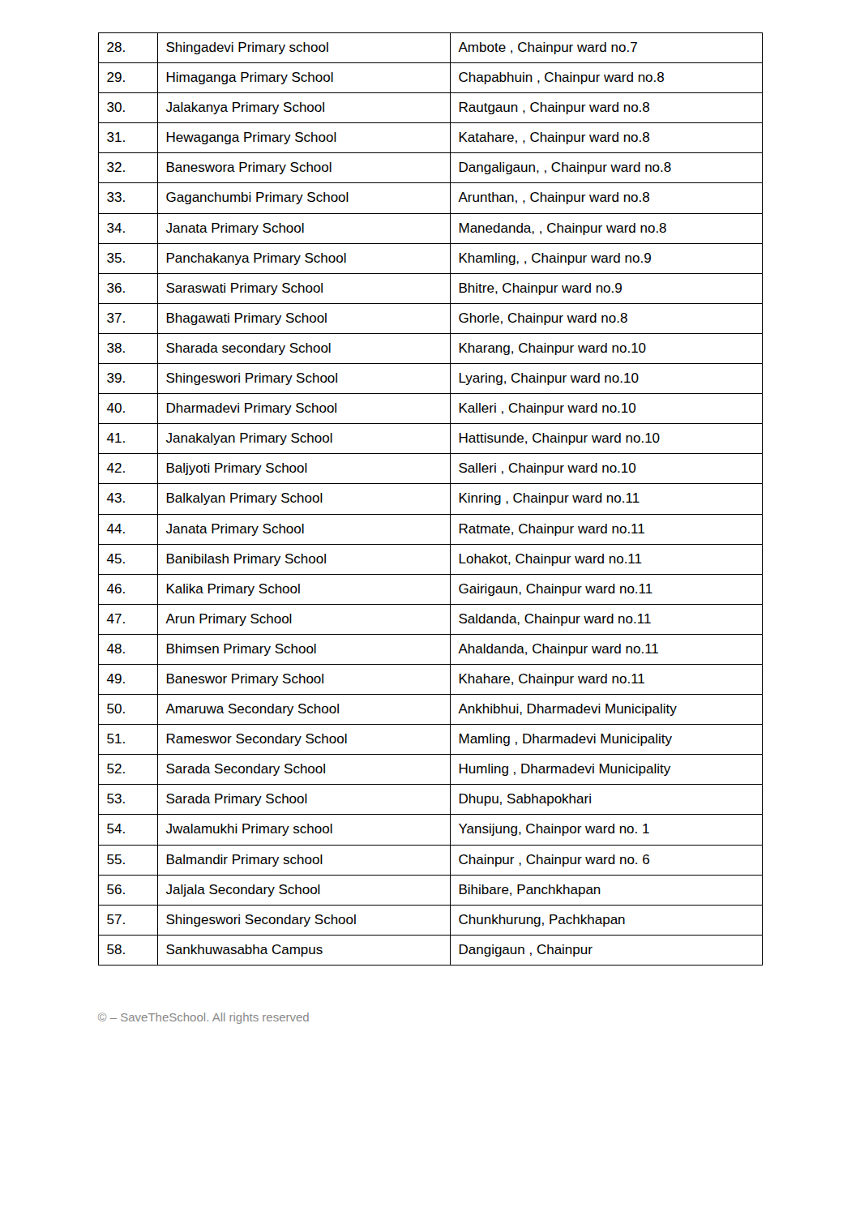| 28. | Shingadevi Primary school | Ambote , Chainpur ward no.7 |
| 29. | Himaganga Primary School | Chapabhuin , Chainpur ward no.8 |
| 30. | Jalakanya Primary School | Rautgaun , Chainpur ward no.8 |
| 31. | Hewaganga Primary School | Katahare, , Chainpur ward no.8 |
| 32. | Baneswora Primary School | Dangaligaun, , Chainpur ward no.8 |
| 33. | Gaganchumbi Primary School | Arunthan, , Chainpur ward no.8 |
| 34. | Janata Primary School | Manedanda, , Chainpur ward no.8 |
| 35. | Panchakanya Primary School | Khamling, , Chainpur ward no.9 |
| 36. | Saraswati Primary School | Bhitre, Chainpur ward no.9 |
| 37. | Bhagawati Primary School | Ghorle, Chainpur ward no.8 |
| 38. | Sharada secondary School | Kharang, Chainpur ward no.10 |
| 39. | Shingeswori Primary School | Lyaring, Chainpur ward no.10 |
| 40. | Dharmadevi Primary School | Kalleri , Chainpur ward no.10 |
| 41. | Janakalyan Primary School | Hattisunde, Chainpur ward no.10 |
| 42. | Baljyoti Primary School | Salleri , Chainpur ward no.10 |
| 43. | Balkalyan Primary School | Kinring , Chainpur ward no.11 |
| 44. | Janata Primary School | Ratmate, Chainpur ward no.11 |
| 45. | Banibilash Primary School | Lohakot, Chainpur ward no.11 |
| 46. | Kalika Primary School | Gairigaun, Chainpur ward no.11 |
| 47. | Arun Primary School | Saldanda, Chainpur ward no.11 |
| 48. | Bhimsen Primary School | Ahaldanda, Chainpur ward no.11 |
| 49. | Baneswor Primary School | Khahare, Chainpur ward no.11 |
| 50. | Amaruwa Secondary School | Ankhibhui, Dharmadevi Municipality |
| 51. | Rameswor Secondary School | Mamling , Dharmadevi Municipality |
| 52. | Sarada Secondary School | Humling , Dharmadevi Municipality |
| 53. | Sarada Primary School | Dhupu, Sabhapokhari |
| 54. | Jwalamukhi Primary school | Yansijung, Chainpor ward no. 1 |
| 55. | Balmandir Primary school | Chainpur , Chainpur ward no. 6 |
| 56. | Jaljala Secondary School | Bihibare, Panchkhapan |
| 57. | Shingeswori Secondary School | Chunkhurung, Pachkhapan |
| 58. | Sankhuwasabha Campus | Dangigaun , Chainpur |
© – SaveTheSchool. All rights reserved